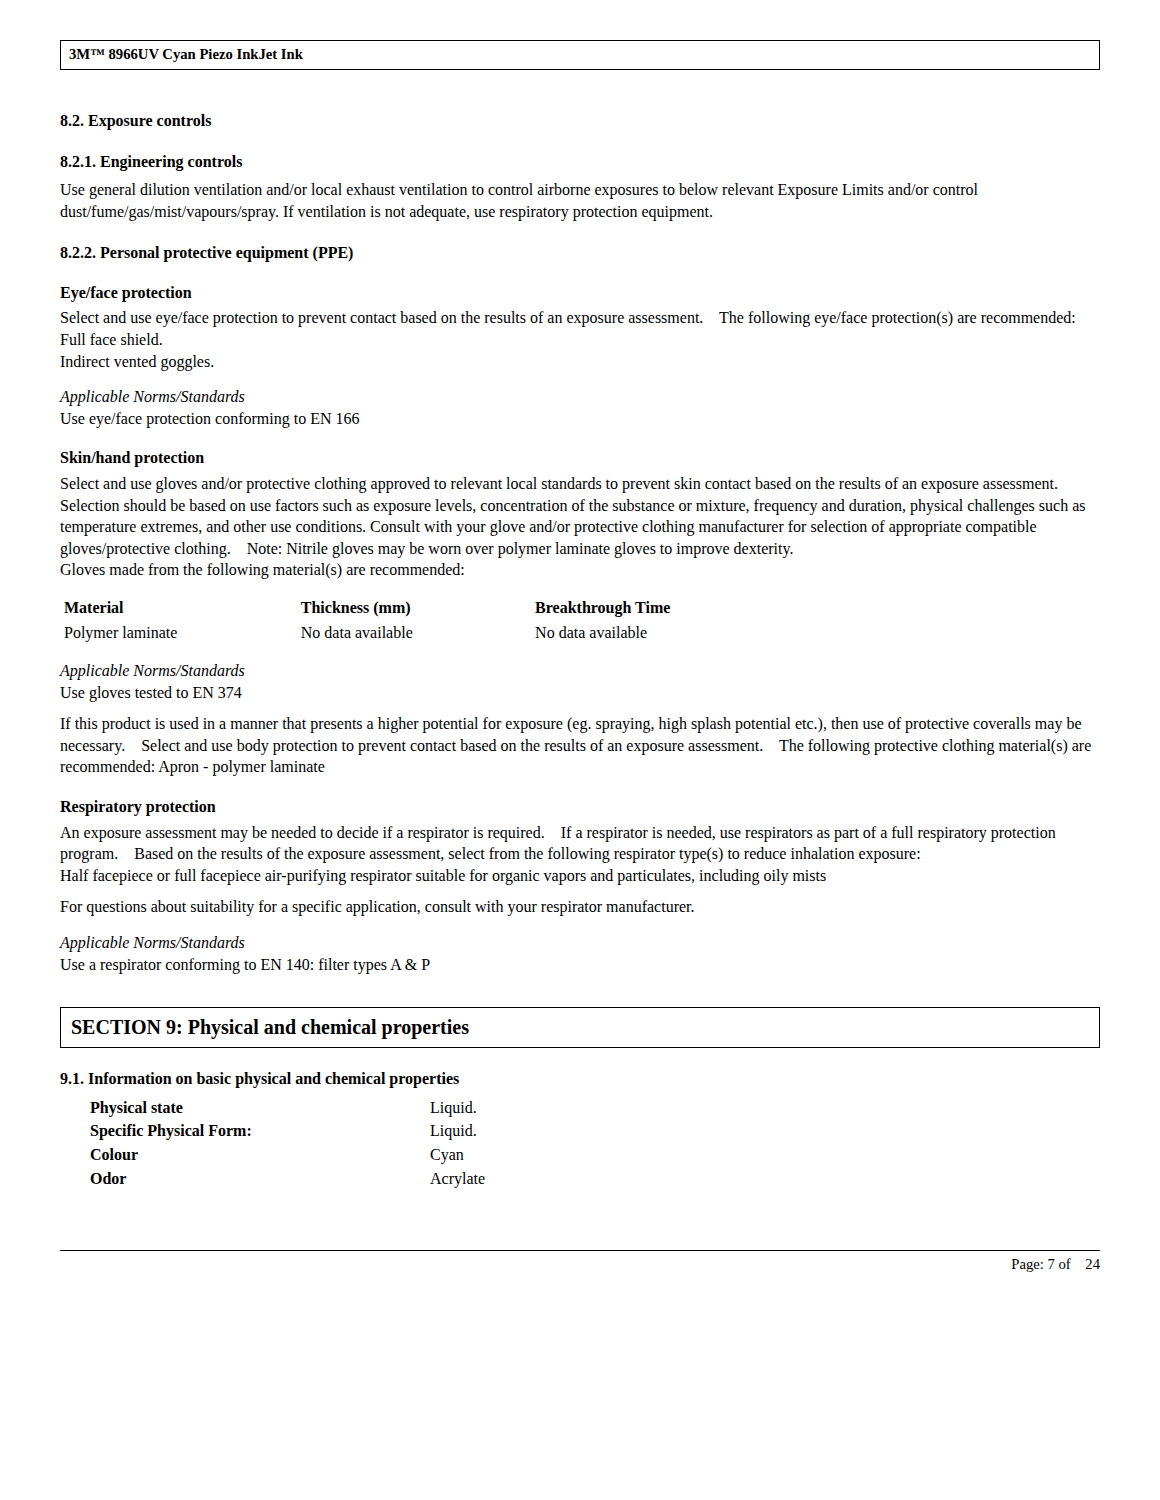3M™ 8966UV Cyan Piezo InkJet Ink
8.2. Exposure controls
8.2.1. Engineering controls
Use general dilution ventilation and/or local exhaust ventilation to control airborne exposures to below relevant Exposure Limits and/or control dust/fume/gas/mist/vapours/spray. If ventilation is not adequate, use respiratory protection equipment.
8.2.2. Personal protective equipment (PPE)
Eye/face protection
Select and use eye/face protection to prevent contact based on the results of an exposure assessment. The following eye/face protection(s) are recommended:
Full face shield.
Indirect vented goggles.
Applicable Norms/Standards
Use eye/face protection conforming to EN 166
Skin/hand protection
Select and use gloves and/or protective clothing approved to relevant local standards to prevent skin contact based on the results of an exposure assessment. Selection should be based on use factors such as exposure levels, concentration of the substance or mixture, frequency and duration, physical challenges such as temperature extremes, and other use conditions. Consult with your glove and/or protective clothing manufacturer for selection of appropriate compatible gloves/protective clothing. Note: Nitrile gloves may be worn over polymer laminate gloves to improve dexterity.
Gloves made from the following material(s) are recommended:
| Material | Thickness (mm) | Breakthrough Time |
| --- | --- | --- |
| Polymer laminate | No data available | No data available |
Applicable Norms/Standards
Use gloves tested to EN 374
If this product is used in a manner that presents a higher potential for exposure (eg. spraying, high splash potential etc.), then use of protective coveralls may be necessary. Select and use body protection to prevent contact based on the results of an exposure assessment. The following protective clothing material(s) are recommended: Apron - polymer laminate
Respiratory protection
An exposure assessment may be needed to decide if a respirator is required. If a respirator is needed, use respirators as part of a full respiratory protection program. Based on the results of the exposure assessment, select from the following respirator type(s) to reduce inhalation exposure:
Half facepiece or full facepiece air-purifying respirator suitable for organic vapors and particulates, including oily mists
For questions about suitability for a specific application, consult with your respirator manufacturer.
Applicable Norms/Standards
Use a respirator conforming to EN 140: filter types A & P
SECTION 9: Physical and chemical properties
9.1. Information on basic physical and chemical properties
| Physical state | Liquid. |
| Specific Physical Form: | Liquid. |
| Colour | Cyan |
| Odor | Acrylate |
Page: 7 of 24